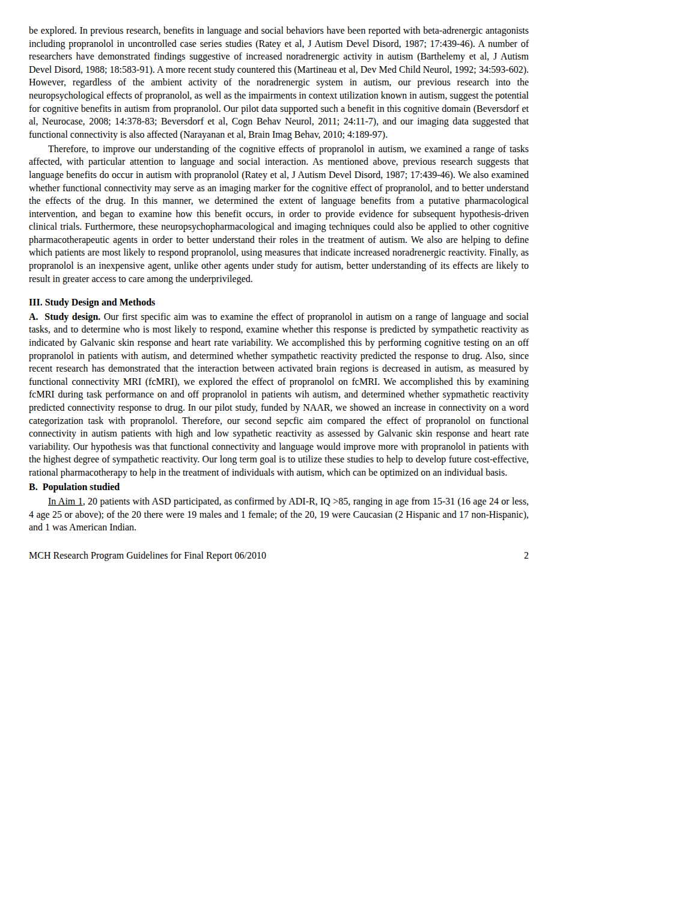be explored. In previous research, benefits in language and social behaviors have been reported with beta-adrenergic antagonists including propranolol in uncontrolled case series studies (Ratey et al, J Autism Devel Disord, 1987; 17:439-46). A number of researchers have demonstrated findings suggestive of increased noradrenergic activity in autism (Barthelemy et al, J Autism Devel Disord, 1988; 18:583-91). A more recent study countered this (Martineau et al, Dev Med Child Neurol, 1992; 34:593-602). However, regardless of the ambient activity of the noradrenergic system in autism, our previous research into the neuropsychological effects of propranolol, as well as the impairments in context utilization known in autism, suggest the potential for cognitive benefits in autism from propranolol. Our pilot data supported such a benefit in this cognitive domain (Beversdorf et al, Neurocase, 2008; 14:378-83; Beversdorf et al, Cogn Behav Neurol, 2011; 24:11-7), and our imaging data suggested that functional connectivity is also affected (Narayanan et al, Brain Imag Behav, 2010; 4:189-97).
Therefore, to improve our understanding of the cognitive effects of propranolol in autism, we examined a range of tasks affected, with particular attention to language and social interaction. As mentioned above, previous research suggests that language benefits do occur in autism with propranolol (Ratey et al, J Autism Devel Disord, 1987; 17:439-46). We also examined whether functional connectivity may serve as an imaging marker for the cognitive effect of propranolol, and to better understand the effects of the drug. In this manner, we determined the extent of language benefits from a putative pharmacological intervention, and began to examine how this benefit occurs, in order to provide evidence for subsequent hypothesis-driven clinical trials. Furthermore, these neuropsychopharmacological and imaging techniques could also be applied to other cognitive pharmacotherapeutic agents in order to better understand their roles in the treatment of autism. We also are helping to define which patients are most likely to respond propranolol, using measures that indicate increased noradrenergic reactivity. Finally, as propranolol is an inexpensive agent, unlike other agents under study for autism, better understanding of its effects are likely to result in greater access to care among the underprivileged.
III. Study Design and Methods
A. Study design.
Our first specific aim was to examine the effect of propranolol in autism on a range of language and social tasks, and to determine who is most likely to respond, examine whether this response is predicted by sympathetic reactivity as indicated by Galvanic skin response and heart rate variability. We accomplished this by performing cognitive testing on an off propranolol in patients with autism, and determined whether sympathetic reactivity predicted the response to drug. Also, since recent research has demonstrated that the interaction between activated brain regions is decreased in autism, as measured by functional connectivity MRI (fcMRI), we explored the effect of propranolol on fcMRI. We accomplished this by examining fcMRI during task performance on and off propranolol in patients wih autism, and determined whether sypmathetic reactivity predicted connectivity response to drug. In our pilot study, funded by NAAR, we showed an increase in connectivity on a word categorization task with propranolol. Therefore, our second sepcfic aim compared the effect of propranolol on functional connectivity in autism patients with high and low sypathetic reactivity as assessed by Galvanic skin response and heart rate variability. Our hypothesis was that functional connectivity and language would improve more with propranolol in patients with the highest degree of sympathetic reactivity. Our long term goal is to utilize these studies to help to develop future cost-effective, rational pharmacotherapy to help in the treatment of individuals with autism, which can be optimized on an individual basis.
B. Population studied
In Aim 1, 20 patients with ASD participated, as confirmed by ADI-R, IQ >85, ranging in age from 15-31 (16 age 24 or less, 4 age 25 or above); of the 20 there were 19 males and 1 female; of the 20, 19 were Caucasian (2 Hispanic and 17 non-Hispanic), and 1 was American Indian.
MCH Research Program Guidelines for Final Report 06/2010 2